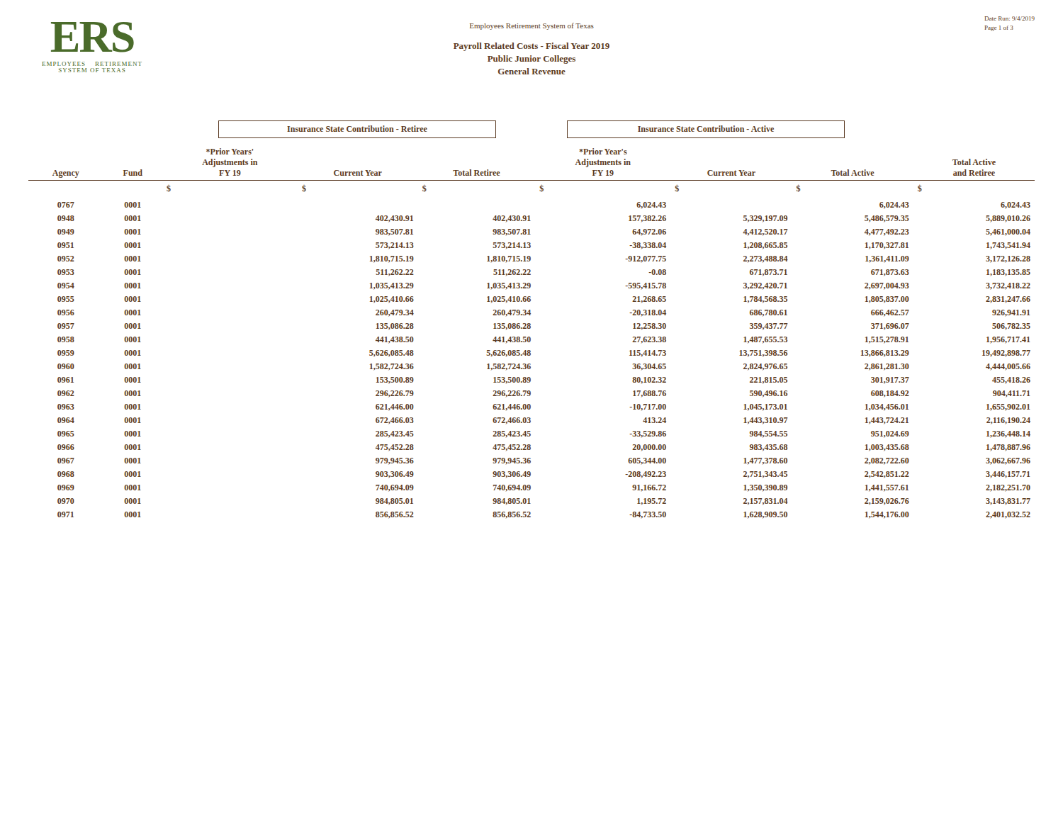ERS
EMPLOYEES RETIREMENT
SYSTEM OF TEXAS
Employees Retirement System of Texas
Payroll Related Costs - Fiscal Year 2019
Public Junior Colleges
General Revenue
Date Run: 9/4/2019
Page 1 of 3
Insurance State Contribution - Retiree
Insurance State Contribution - Active
| Agency | Fund | *Prior Years' Adjustments in FY 19 | Current Year | Total Retiree | *Prior Year's Adjustments in FY 19 | Current Year | Total Active | Total Active and Retiree |
| --- | --- | --- | --- | --- | --- | --- | --- | --- |
| | | $ | $ | $ | $ | $ | $ | $ |
| 0767 | 0001 | | | | 6,024.43 | | 6,024.43 | 6,024.43 |
| 0948 | 0001 | | 402,430.91 | 402,430.91 | 157,382.26 | 5,329,197.09 | 5,486,579.35 | 5,889,010.26 |
| 0949 | 0001 | | 983,507.81 | 983,507.81 | 64,972.06 | 4,412,520.17 | 4,477,492.23 | 5,461,000.04 |
| 0951 | 0001 | | 573,214.13 | 573,214.13 | -38,338.04 | 1,208,665.85 | 1,170,327.81 | 1,743,541.94 |
| 0952 | 0001 | | 1,810,715.19 | 1,810,715.19 | -912,077.75 | 2,273,488.84 | 1,361,411.09 | 3,172,126.28 |
| 0953 | 0001 | | 511,262.22 | 511,262.22 | -0.08 | 671,873.71 | 671,873.63 | 1,183,135.85 |
| 0954 | 0001 | | 1,035,413.29 | 1,035,413.29 | -595,415.78 | 3,292,420.71 | 2,697,004.93 | 3,732,418.22 |
| 0955 | 0001 | | 1,025,410.66 | 1,025,410.66 | 21,268.65 | 1,784,568.35 | 1,805,837.00 | 2,831,247.66 |
| 0956 | 0001 | | 260,479.34 | 260,479.34 | -20,318.04 | 686,780.61 | 666,462.57 | 926,941.91 |
| 0957 | 0001 | | 135,086.28 | 135,086.28 | 12,258.30 | 359,437.77 | 371,696.07 | 506,782.35 |
| 0958 | 0001 | | 441,438.50 | 441,438.50 | 27,623.38 | 1,487,655.53 | 1,515,278.91 | 1,956,717.41 |
| 0959 | 0001 | | 5,626,085.48 | 5,626,085.48 | 115,414.73 | 13,751,398.56 | 13,866,813.29 | 19,492,898.77 |
| 0960 | 0001 | | 1,582,724.36 | 1,582,724.36 | 36,304.65 | 2,824,976.65 | 2,861,281.30 | 4,444,005.66 |
| 0961 | 0001 | | 153,500.89 | 153,500.89 | 80,102.32 | 221,815.05 | 301,917.37 | 455,418.26 |
| 0962 | 0001 | | 296,226.79 | 296,226.79 | 17,688.76 | 590,496.16 | 608,184.92 | 904,411.71 |
| 0963 | 0001 | | 621,446.00 | 621,446.00 | -10,717.00 | 1,045,173.01 | 1,034,456.01 | 1,655,902.01 |
| 0964 | 0001 | | 672,466.03 | 672,466.03 | 413.24 | 1,443,310.97 | 1,443,724.21 | 2,116,190.24 |
| 0965 | 0001 | | 285,423.45 | 285,423.45 | -33,529.86 | 984,554.55 | 951,024.69 | 1,236,448.14 |
| 0966 | 0001 | | 475,452.28 | 475,452.28 | 20,000.00 | 983,435.68 | 1,003,435.68 | 1,478,887.96 |
| 0967 | 0001 | | 979,945.36 | 979,945.36 | 605,344.00 | 1,477,378.60 | 2,082,722.60 | 3,062,667.96 |
| 0968 | 0001 | | 903,306.49 | 903,306.49 | -208,492.23 | 2,751,343.45 | 2,542,851.22 | 3,446,157.71 |
| 0969 | 0001 | | 740,694.09 | 740,694.09 | 91,166.72 | 1,350,390.89 | 1,441,557.61 | 2,182,251.70 |
| 0970 | 0001 | | 984,805.01 | 984,805.01 | 1,195.72 | 2,157,831.04 | 2,159,026.76 | 3,143,831.77 |
| 0971 | 0001 | | 856,856.52 | 856,856.52 | -84,733.50 | 1,628,909.50 | 1,544,176.00 | 2,401,032.52 |